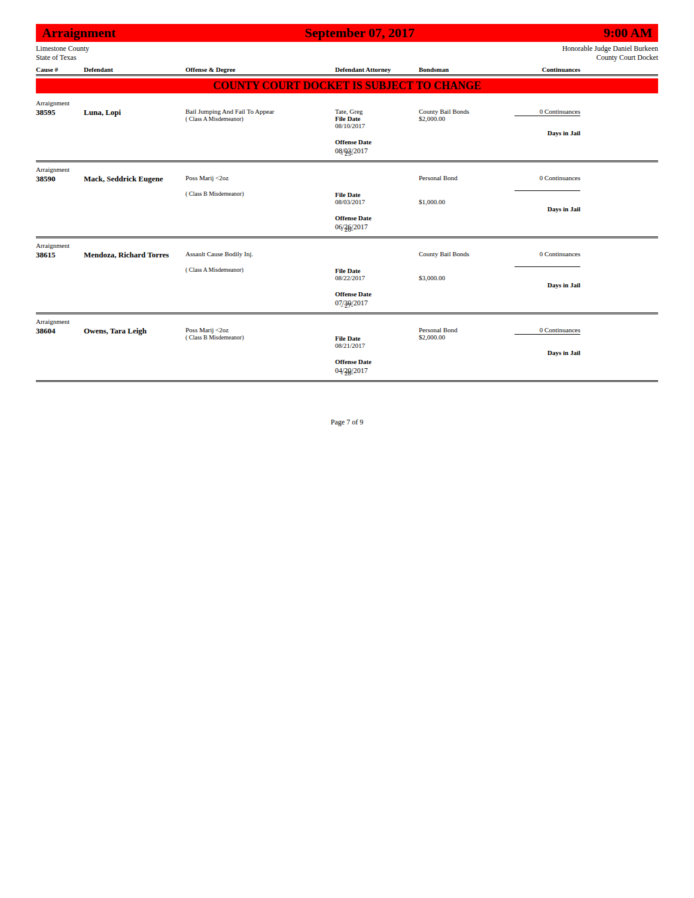Arraignment
September 07, 2017
9:00 AM
Limestone County
State of Texas
Honorable Judge Daniel Burkeen
County Court Docket
Cause #
Defendant
Offense & Degree
Defendant Attorney
Bondsman
Continuances
COUNTY COURT DOCKET IS SUBJECT TO CHANGE
Arraignment
38595
Luna, Lopi
Bail Jumping And Fail To Appear
( Class A Misdemeanor)
Tate, Greg
File Date
08/10/2017
County Bail Bonds
$2,000.00
0 Continuances
Offense Date
08/03/2017
Days in Jail
- 25-
Arraignment
38590
Mack, Seddrick Eugene
Poss Marij <2oz
( Class B Misdemeanor)
File Date
08/03/2017
Personal Bond
$1,000.00
0 Continuances
Offense Date
06/26/2017
Days in Jail
- 26-
Arraignment
38615
Mendoza, Richard Torres
Assault Cause Bodily Inj.
( Class A Misdemeanor)
File Date
08/22/2017
County Bail Bonds
$3,000.00
0 Continuances
Offense Date
07/30/2017
Days in Jail
- 27-
Arraignment
38604
Owens, Tara Leigh
Poss Marij <2oz
( Class B Misdemeanor)
File Date
08/21/2017
Personal Bond
$2,000.00
0 Continuances
Offense Date
04/20/2017
Days in Jail
- 28-
Page 7 of 9